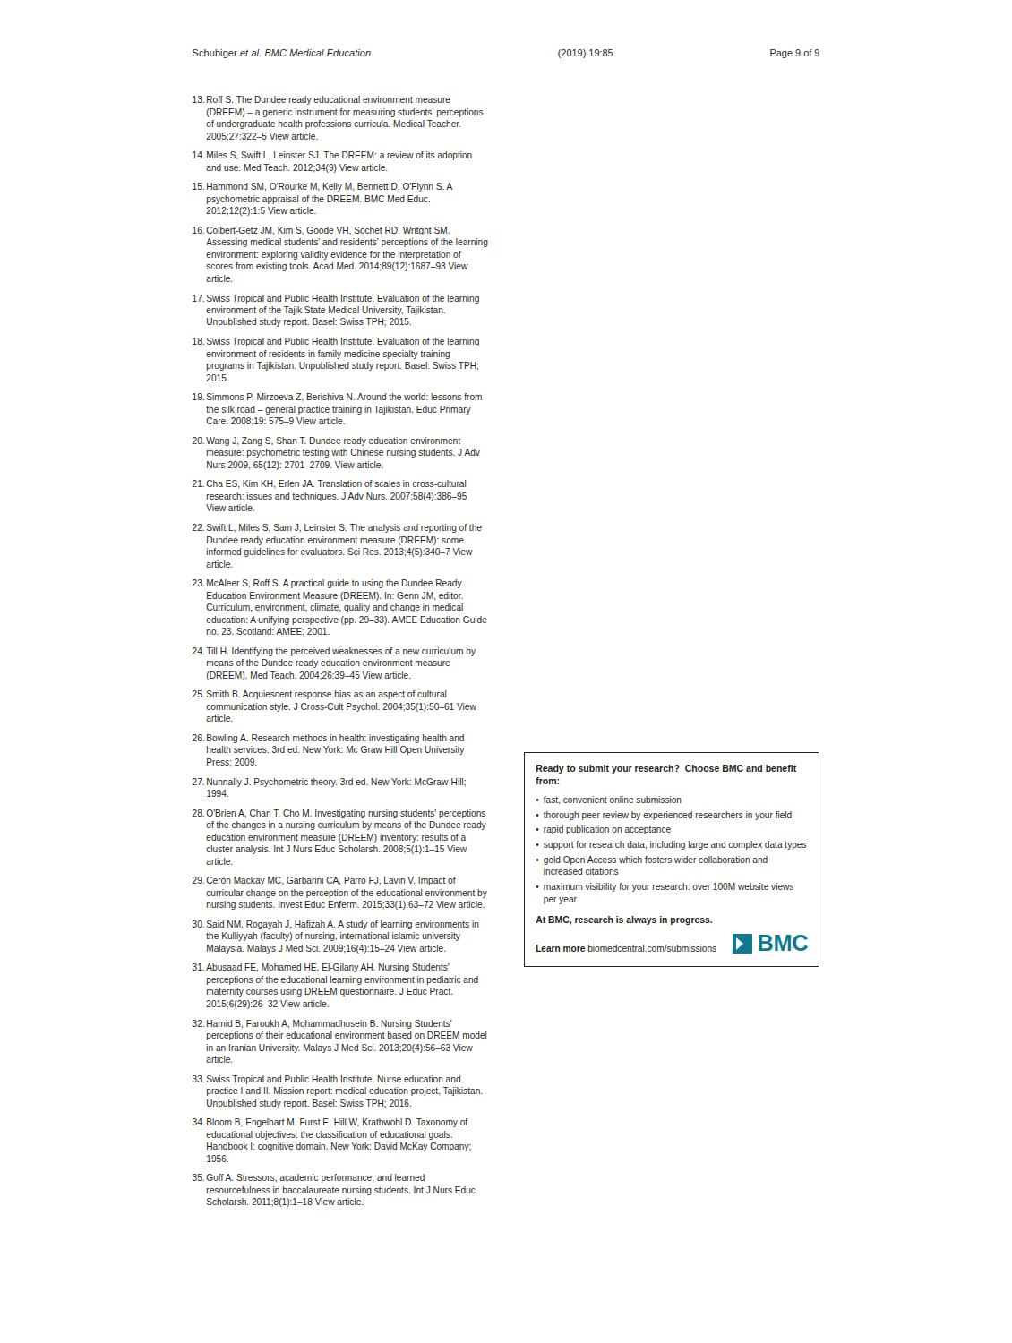Schubiger et al. BMC Medical Education
(2019) 19:85
Page 9 of 9
Roff S. The Dundee ready educational environment measure (DREEM) – a generic instrument for measuring students' perceptions of undergraduate health professions curricula. Medical Teacher. 2005;27:322–5 View article.
Miles S, Swift L, Leinster SJ. The DREEM: a review of its adoption and use. Med Teach. 2012;34(9) View article.
Hammond SM, O'Rourke M, Kelly M, Bennett D, O'Flynn S. A psychometric appraisal of the DREEM. BMC Med Educ. 2012;12(2):1:5 View article.
Colbert-Getz JM, Kim S, Goode VH, Sochet RD, Writght SM. Assessing medical students' and residents' perceptions of the learning environment: exploring validity evidence for the interpretation of scores from existing tools. Acad Med. 2014;89(12):1687–93 View article.
Swiss Tropical and Public Health Institute. Evaluation of the learning environment of the Tajik State Medical University, Tajikistan. Unpublished study report. Basel: Swiss TPH; 2015.
Swiss Tropical and Public Health Institute. Evaluation of the learning environment of residents in family medicine specialty training programs in Tajikistan. Unpublished study report. Basel: Swiss TPH; 2015.
Simmons P, Mirzoeva Z, Berishiva N. Around the world: lessons from the silk road – general practice training in Tajikistan. Educ Primary Care. 2008;19: 575–9 View article.
Wang J, Zang S, Shan T. Dundee ready education environment measure: psychometric testing with Chinese nursing students. J Adv Nurs 2009, 65(12): 2701–2709. View article.
Cha ES, Kim KH, Erlen JA. Translation of scales in cross-cultural research: issues and techniques. J Adv Nurs. 2007;58(4):386–95 View article.
Swift L, Miles S, Sam J, Leinster S. The analysis and reporting of the Dundee ready education environment measure (DREEM): some informed guidelines for evaluators. Sci Res. 2013;4(5):340–7 View article.
McAleer S, Roff S. A practical guide to using the Dundee Ready Education Environment Measure (DREEM). In: Genn JM, editor. Curriculum, environment, climate, quality and change in medical education: A unifying perspective (pp. 29–33). AMEE Education Guide no. 23. Scotland: AMEE; 2001.
Till H. Identifying the perceived weaknesses of a new curriculum by means of the Dundee ready education environment measure (DREEM). Med Teach. 2004;26:39–45 View article.
Smith B. Acquiescent response bias as an aspect of cultural communication style. J Cross-Cult Psychol. 2004;35(1):50–61 View article.
Bowling A. Research methods in health: investigating health and health services. 3rd ed. New York: Mc Graw Hill Open University Press; 2009.
Nunnally J. Psychometric theory. 3rd ed. New York: McGraw-Hill; 1994.
O'Brien A, Chan T, Cho M. Investigating nursing students' perceptions of the changes in a nursing curriculum by means of the Dundee ready education environment measure (DREEM) inventory: results of a cluster analysis. Int J Nurs Educ Scholarsh. 2008;5(1):1–15 View article.
Cerón Mackay MC, Garbarini CA, Parro FJ, Lavin V. Impact of curricular change on the perception of the educational environment by nursing students. Invest Educ Enferm. 2015;33(1):63–72 View article.
Said NM, Rogayah J, Hafizah A. A study of learning environments in the Kulliyyah (faculty) of nursing, international islamic university Malaysia. Malays J Med Sci. 2009;16(4):15–24 View article.
Abusaad FE, Mohamed HE, El-Gilany AH. Nursing Students' perceptions of the educational learning environment in pediatric and maternity courses using DREEM questionnaire. J Educ Pract. 2015;6(29):26–32 View article.
Hamid B, Faroukh A, Mohammadhosein B. Nursing Students' perceptions of their educational environment based on DREEM model in an Iranian University. Malays J Med Sci. 2013;20(4):56–63 View article.
Swiss Tropical and Public Health Institute. Nurse education and practice I and II. Mission report: medical education project, Tajikistan. Unpublished study report. Basel: Swiss TPH; 2016.
Bloom B, Engelhart M, Furst E, Hill W, Krathwohl D. Taxonomy of educational objectives: the classification of educational goals. Handbook I: cognitive domain. New York: David McKay Company; 1956.
Goff A. Stressors, academic performance, and learned resourcefulness in baccalaureate nursing students. Int J Nurs Educ Scholarsh. 2011;8(1):1–18 View article.
Ready to submit your research? Choose BMC and benefit from:
fast, convenient online submission
thorough peer review by experienced researchers in your field
rapid publication on acceptance
support for research data, including large and complex data types
gold Open Access which fosters wider collaboration and increased citations
maximum visibility for your research: over 100M website views per year
At BMC, research is always in progress.
Learn more biomedcentral.com/submissions
BMC